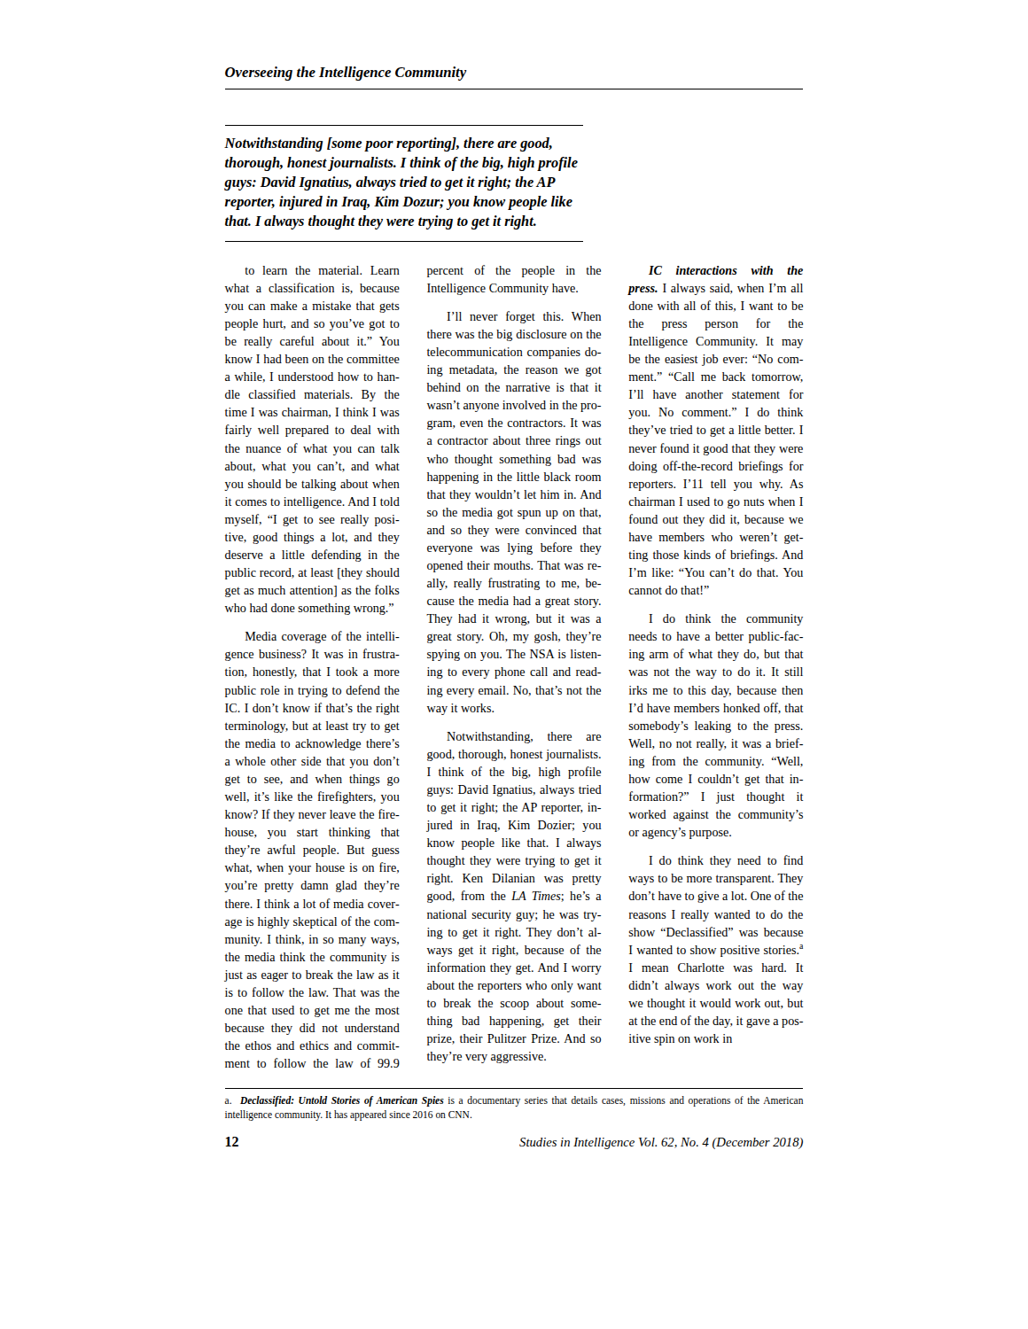Overseeing the Intelligence Community
Notwithstanding [some poor reporting], there are good, thorough, honest journalists. I think of the big, high profile guys: David Ignatius, always tried to get it right; the AP reporter, injured in Iraq, Kim Dozur; you know people like that. I always thought they were trying to get it right.
to learn the material. Learn what a classification is, because you can make a mistake that gets people hurt, and so you’ve got to be really careful about it.” You know I had been on the committee a while, I understood how to handle classified materials. By the time I was chairman, I think I was fairly well prepared to deal with the nuance of what you can talk about, what you can’t, and what you should be talking about when it comes to intelligence. And I told myself, “I get to see really positive, good things a lot, and they deserve a little defending in the public record, at least [they should get as much attention] as the folks who had done something wrong.”
Media coverage of the intelligence business? It was in frustration, honestly, that I took a more public role in trying to defend the IC. I don’t know if that’s the right terminology, but at least try to get the media to acknowledge there’s a whole other side that you don’t get to see, and when things go well, it’s like the firefighters, you know? If they never leave the firehouse, you start thinking that they’re awful people. But guess what, when your house is on fire, you’re pretty damn glad they’re there. I think a lot of media coverage is highly skeptical of the community. I think, in so many ways, the media think the community is just as eager to break the law as it is to follow the law. That was the one that used to get me the most because they did not understand the ethos and ethics and commitment to follow the law of 99.9 percent of the people in the Intelligence Community have.
I’ll never forget this. When there was the big disclosure on the telecommunication companies doing metadata, the reason we got behind on the narrative is that it wasn’t anyone involved in the program, even the contractors. It was a contractor about three rings out who thought something bad was happening in the little black room that they wouldn’t let him in. And so the media got spun up on that, and so they were convinced that everyone was lying before they opened their mouths. That was really, really frustrating to me, because the media had a great story. They had it wrong, but it was a great story. Oh, my gosh, they’re spying on you. The NSA is listening to every phone call and reading every email. No, that’s not the way it works.
Notwithstanding, there are good, thorough, honest journalists. I think of the big, high profile guys: David Ignatius, always tried to get it right; the AP reporter, injured in Iraq, Kim Dozier; you know people like that. I always thought they were trying to get it right. Ken Dilanian was pretty good, from the LA Times; he’s a national security guy; he was trying to get it right. They don’t always get it right, because of the information they get. And I worry about the reporters who only want to break the scoop about something bad happening, get their prize, their Pulitzer Prize. And so they’re very aggressive.
IC interactions with the press. I always said, when I’m all done with all of this, I want to be the press person for the Intelligence Community. It may be the easiest job ever: “No comment.” “Call me back tomorrow, I’ll have another statement for you. No comment.” I do think they’ve tried to get a little better. I never found it good that they were doing off-the-record briefings for reporters. I’11 tell you why. As chairman I used to go nuts when I found out they did it, because we have members who weren’t getting those kinds of briefings. And I’m like: “You can’t do that. You cannot do that!”
I do think the community needs to have a better public-facing arm of what they do, but that was not the way to do it. It still irks me to this day, because then I’d have members honked off, that somebody’s leaking to the press. Well, no not really, it was a briefing from the community. “Well, how come I couldn’t get that information?” I just thought it worked against the community’s or agency’s purpose.
I do think they need to find ways to be more transparent. They don’t have to give a lot. One of the reasons I really wanted to do the show “Declassified” was because I wanted to show positive stories.a I mean Charlotte was hard. It didn’t always work out the way we thought it would work out, but at the end of the day, it gave a positive spin on work in
a. Declassified: Untold Stories of American Spies is a documentary series that details cases, missions and operations of the American intelligence community. It has appeared since 2016 on CNN.
12
Studies in Intelligence Vol. 62, No. 4 (December 2018)